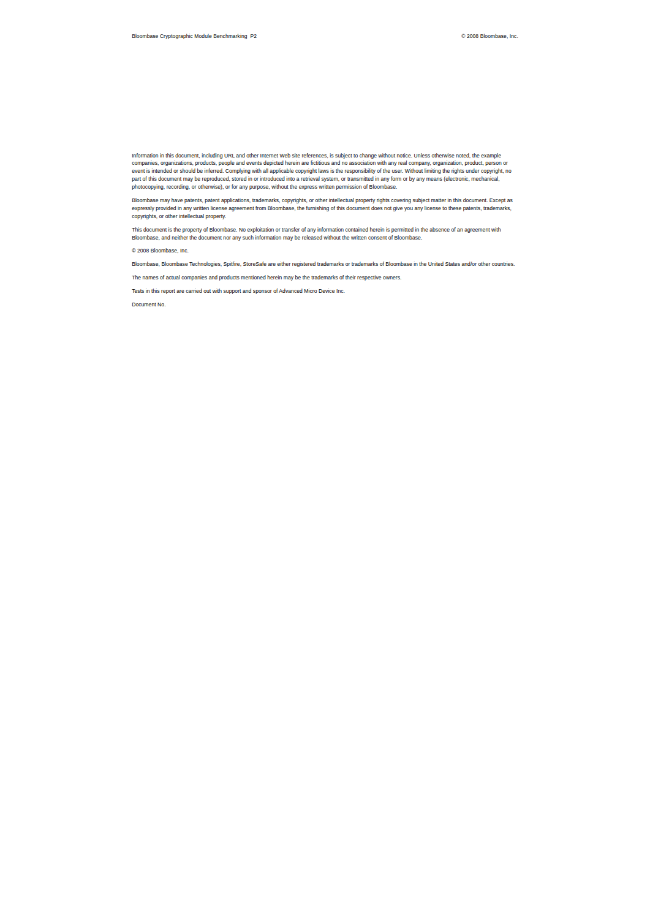Bloombase Cryptographic Module Benchmarking P2
© 2008 Bloombase, Inc.
Information in this document, including URL and other Internet Web site references, is subject to change without notice. Unless otherwise noted, the example companies, organizations, products, people and events depicted herein are fictitious and no association with any real company, organization, product, person or event is intended or should be inferred. Complying with all applicable copyright laws is the responsibility of the user. Without limiting the rights under copyright, no part of this document may be reproduced, stored in or introduced into a retrieval system, or transmitted in any form or by any means (electronic, mechanical, photocopying, recording, or otherwise), or for any purpose, without the express written permission of Bloombase.
Bloombase may have patents, patent applications, trademarks, copyrights, or other intellectual property rights covering subject matter in this document. Except as expressly provided in any written license agreement from Bloombase, the furnishing of this document does not give you any license to these patents, trademarks, copyrights, or other intellectual property.
This document is the property of Bloombase. No exploitation or transfer of any information contained herein is permitted in the absence of an agreement with Bloombase, and neither the document nor any such information may be released without the written consent of Bloombase.
© 2008 Bloombase, Inc.
Bloombase, Bloombase Technologies, Spitfire, StoreSafe are either registered trademarks or trademarks of Bloombase in the United States and/or other countries.
The names of actual companies and products mentioned herein may be the trademarks of their respective owners.
Tests in this report are carried out with support and sponsor of Advanced Micro Device Inc.
Document No.